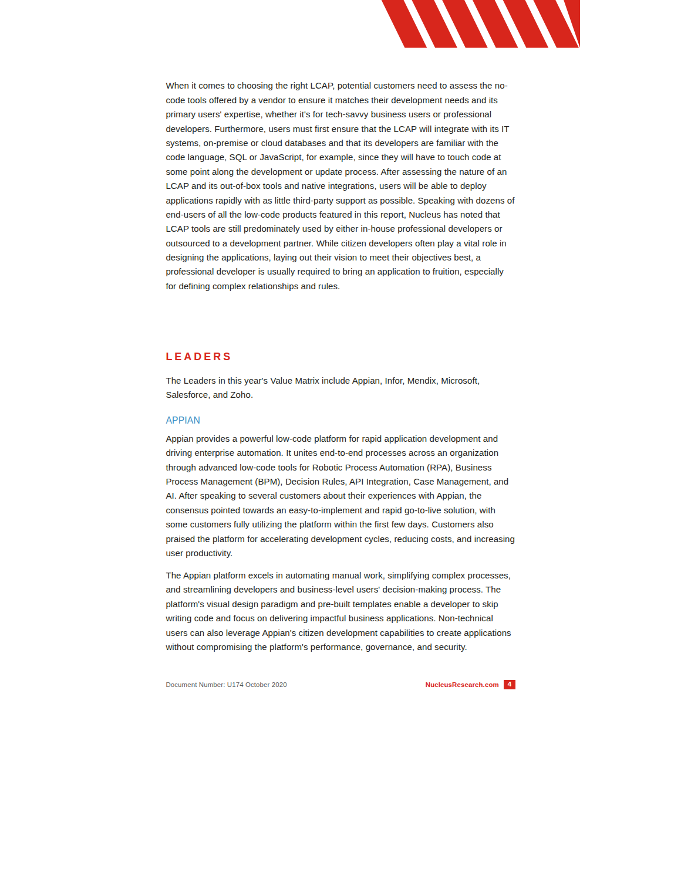When it comes to choosing the right LCAP, potential customers need to assess the no-code tools offered by a vendor to ensure it matches their development needs and its primary users' expertise, whether it's for tech-savvy business users or professional developers. Furthermore, users must first ensure that the LCAP will integrate with its IT systems, on-premise or cloud databases and that its developers are familiar with the code language, SQL or JavaScript, for example, since they will have to touch code at some point along the development or update process. After assessing the nature of an LCAP and its out-of-box tools and native integrations, users will be able to deploy applications rapidly with as little third-party support as possible. Speaking with dozens of end-users of all the low-code products featured in this report, Nucleus has noted that LCAP tools are still predominately used by either in-house professional developers or outsourced to a development partner. While citizen developers often play a vital role in designing the applications, laying out their vision to meet their objectives best, a professional developer is usually required to bring an application to fruition, especially for defining complex relationships and rules.
LEADERS
The Leaders in this year's Value Matrix include Appian, Infor, Mendix, Microsoft, Salesforce, and Zoho.
APPIAN
Appian provides a powerful low-code platform for rapid application development and driving enterprise automation. It unites end-to-end processes across an organization through advanced low-code tools for Robotic Process Automation (RPA), Business Process Management (BPM), Decision Rules, API Integration, Case Management, and AI. After speaking to several customers about their experiences with Appian, the consensus pointed towards an easy-to-implement and rapid go-to-live solution, with some customers fully utilizing the platform within the first few days. Customers also praised the platform for accelerating development cycles, reducing costs, and increasing user productivity.
The Appian platform excels in automating manual work, simplifying complex processes, and streamlining developers and business-level users' decision-making process. The platform's visual design paradigm and pre-built templates enable a developer to skip writing code and focus on delivering impactful business applications. Non-technical users can also leverage Appian's citizen development capabilities to create applications without compromising the platform's performance, governance, and security.
Document Number: U174 October 2020
NucleusResearch.com 4